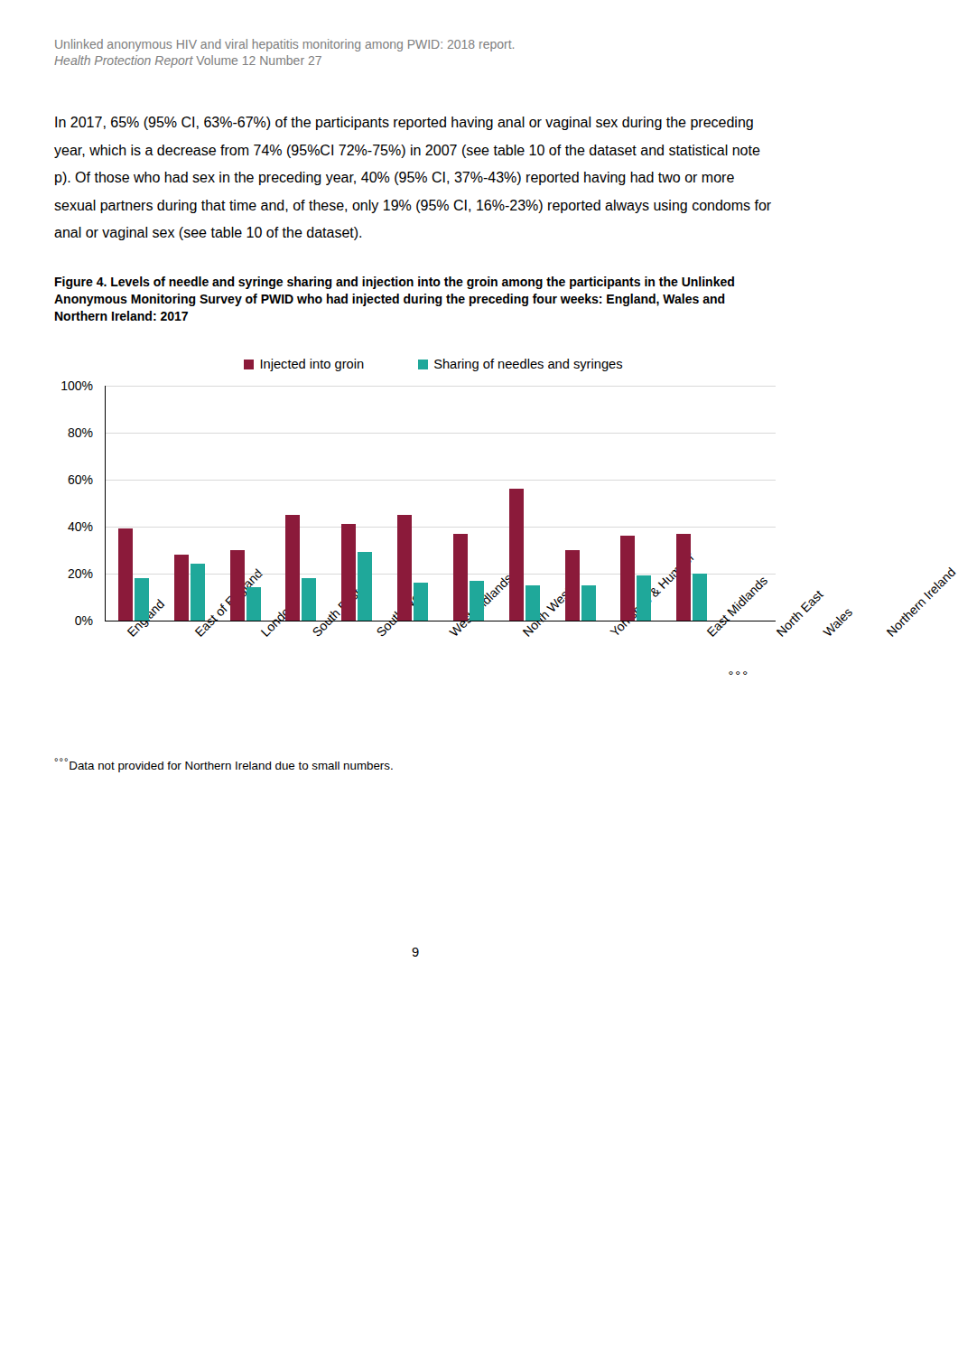Unlinked anonymous HIV and viral hepatitis monitoring among PWID: 2018 report.
Health Protection Report Volume 12 Number 27
In 2017, 65% (95% CI, 63%-67%) of the participants reported having anal or vaginal sex during the preceding year, which is a decrease from 74% (95%CI 72%-75%) in 2007 (see table 10 of the dataset and statistical note p). Of those who had sex in the preceding year, 40% (95% CI, 37%-43%) reported having had two or more sexual partners during that time and, of these, only 19% (95% CI, 16%-23%) reported always using condoms for anal or vaginal sex (see table 10 of the dataset).
Figure 4. Levels of needle and syringe sharing and injection into the groin among the participants in the Unlinked Anonymous Monitoring Survey of PWID who had injected during the preceding four weeks: England, Wales and Northern Ireland: 2017
Injected into groin
Sharing of needles and syringes
| 100% 80% 60% 40% 20% 0% | |
England
East of England
London
South East
South West
West Midlands
North West
Yorkshire & Humber
East Midlands
North East
Wales
Northern Ireland
°°°
°°°Data not provided for Northern Ireland due to small numbers.
9